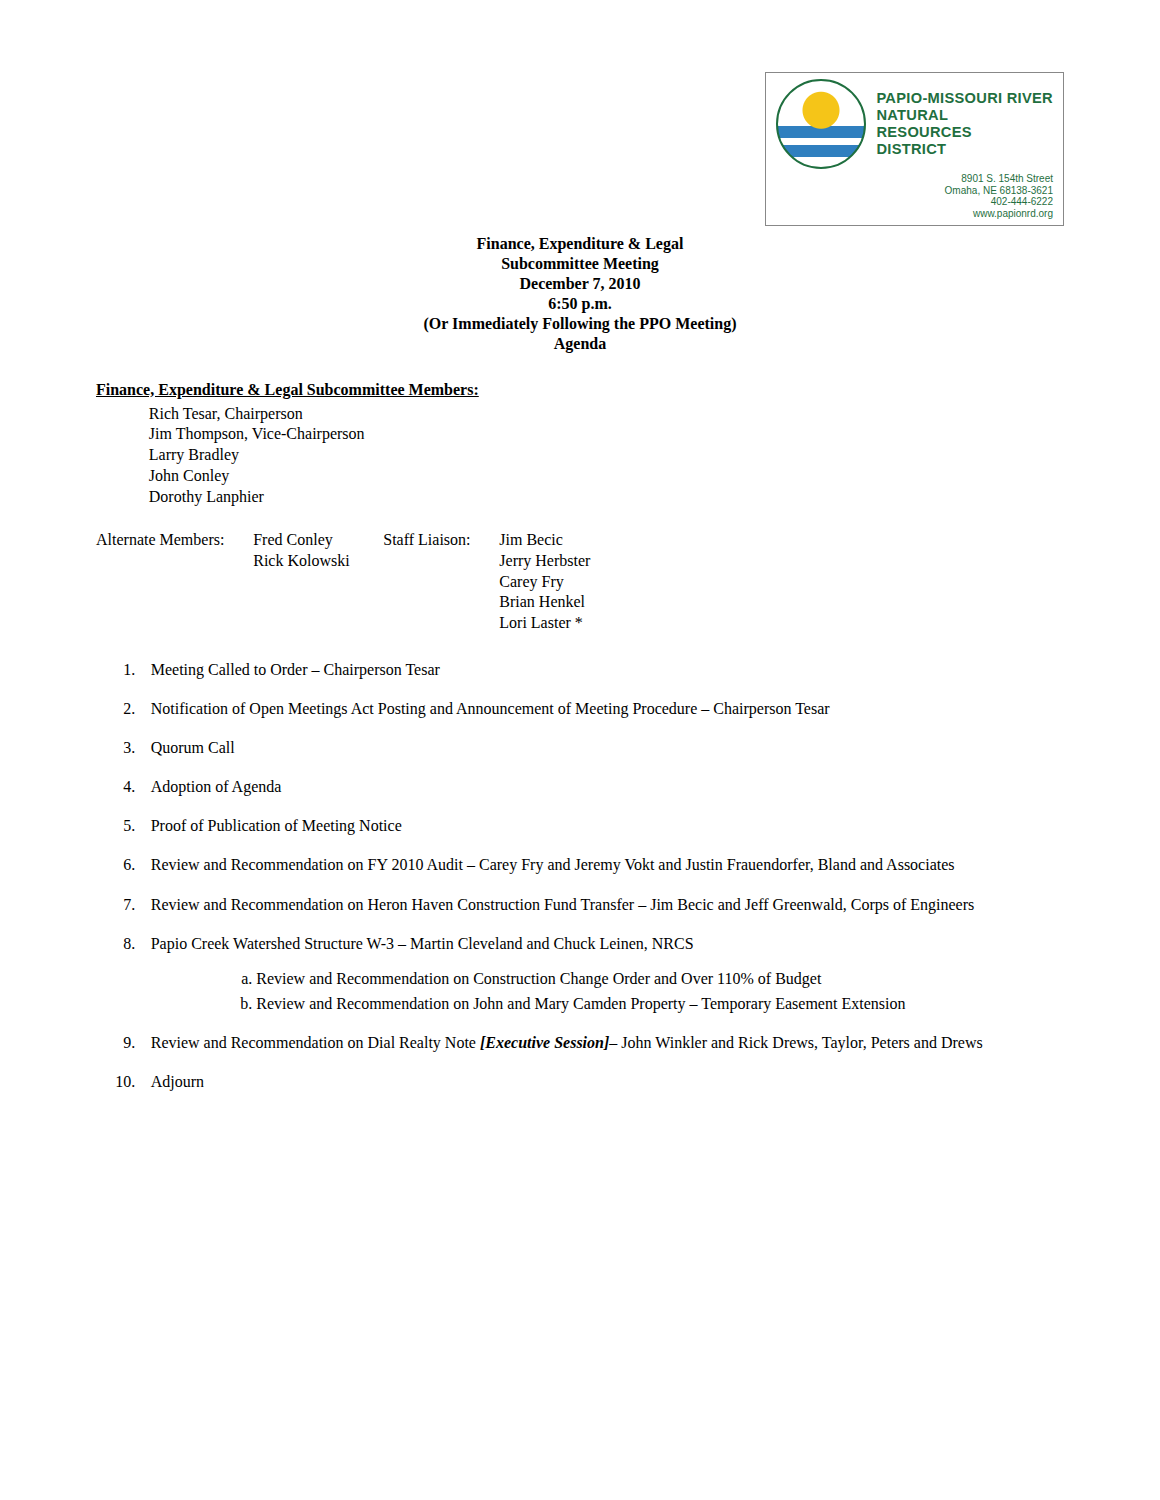PAPIO-MISSOURI RIVER NATURAL RESOURCES DISTRICT
8901 S. 154th Street
Omaha, NE 68138-3621
402-444-6222
www.papionrd.org
Finance, Expenditure & Legal
Subcommittee Meeting
December 7, 2010
6:50 p.m.
(Or Immediately Following the PPO Meeting)
Agenda
Finance, Expenditure & Legal Subcommittee Members:
Rich Tesar, Chairperson
Jim Thompson, Vice-Chairperson
Larry Bradley
John Conley
Dorothy Lanphier
| Alternate Members: | Fred Conley | Staff Liaison: | Jim Becic |
| | Rick Kolowski | | Jerry Herbster |
| | | | Carey Fry |
| | | | Brian Henkel |
| | | | Lori Laster * |
Meeting Called to Order – Chairperson Tesar
Notification of Open Meetings Act Posting and Announcement of Meeting Procedure – Chairperson Tesar
Quorum Call
Adoption of Agenda
Proof of Publication of Meeting Notice
Review and Recommendation on FY 2010 Audit – Carey Fry and Jeremy Vokt and Justin Frauendorfer, Bland and Associates
Review and Recommendation on Heron Haven Construction Fund Transfer – Jim Becic and Jeff Greenwald, Corps of Engineers
Papio Creek Watershed Structure W-3 – Martin Cleveland and Chuck Leinen, NRCS
Review and Recommendation on Construction Change Order and Over 110% of Budget
Review and Recommendation on John and Mary Camden Property – Temporary Easement Extension
Review and Recommendation on Dial Realty Note [Executive Session]– John Winkler and Rick Drews, Taylor, Peters and Drews
Adjourn